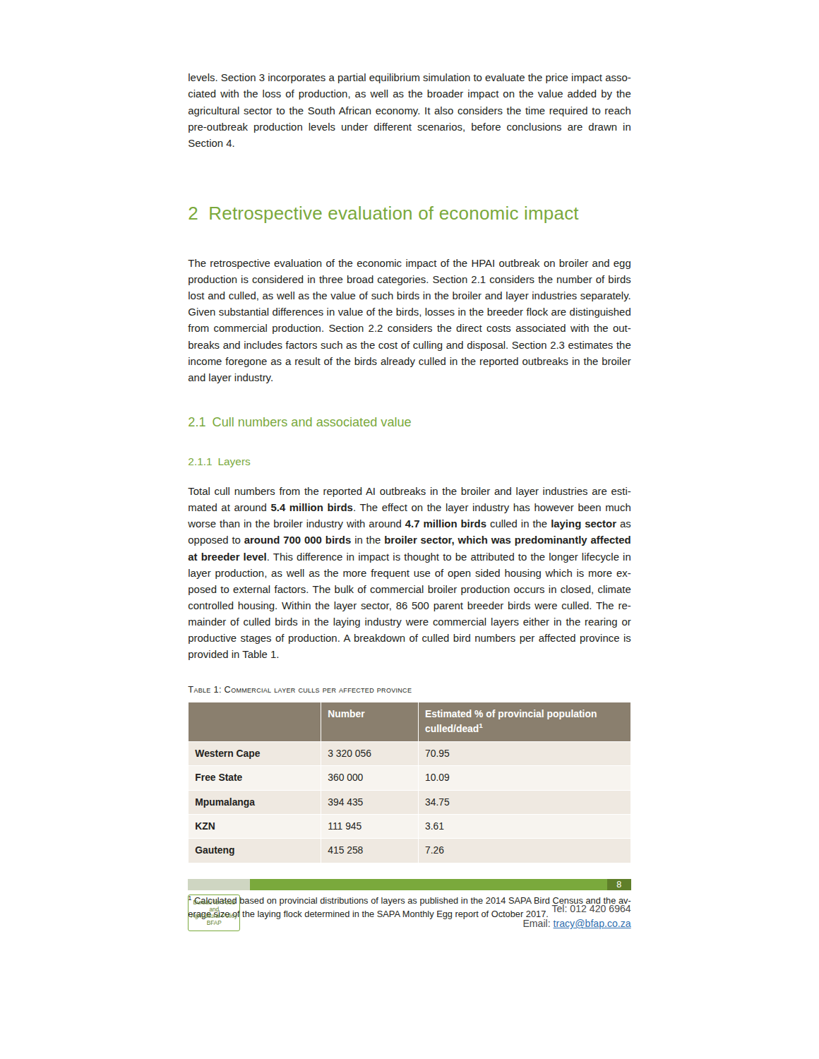levels. Section 3 incorporates a partial equilibrium simulation to evaluate the price impact associated with the loss of production, as well as the broader impact on the value added by the agricultural sector to the South African economy. It also considers the time required to reach pre-outbreak production levels under different scenarios, before conclusions are drawn in Section 4.
2 Retrospective evaluation of economic impact
The retrospective evaluation of the economic impact of the HPAI outbreak on broiler and egg production is considered in three broad categories. Section 2.1 considers the number of birds lost and culled, as well as the value of such birds in the broiler and layer industries separately. Given substantial differences in value of the birds, losses in the breeder flock are distinguished from commercial production. Section 2.2 considers the direct costs associated with the outbreaks and includes factors such as the cost of culling and disposal. Section 2.3 estimates the income foregone as a result of the birds already culled in the reported outbreaks in the broiler and layer industry.
2.1 Cull numbers and associated value
2.1.1 Layers
Total cull numbers from the reported AI outbreaks in the broiler and layer industries are estimated at around 5.4 million birds. The effect on the layer industry has however been much worse than in the broiler industry with around 4.7 million birds culled in the laying sector as opposed to around 700 000 birds in the broiler sector, which was predominantly affected at breeder level. This difference in impact is thought to be attributed to the longer lifecycle in layer production, as well as the more frequent use of open sided housing which is more exposed to external factors. The bulk of commercial broiler production occurs in closed, climate controlled housing. Within the layer sector, 86 500 parent breeder birds were culled. The remainder of culled birds in the laying industry were commercial layers either in the rearing or productive stages of production. A breakdown of culled bird numbers per affected province is provided in Table 1.
Table 1: Commercial layer culls per affected province
| | Number | Estimated % of provincial population culled/dead 1 |
| --- | --- | --- |
| Western Cape | 3 320 056 | 70.95 |
| Free State | 360 000 | 10.09 |
| Mpumalanga | 394 435 | 34.75 |
| KZN | 111 945 | 3.61 |
| Gauteng | 415 258 | 7.26 |
1 Calculated based on provincial distributions of layers as published in the 2014 SAPA Bird Census and the average size of the laying flock determined in the SAPA Monthly Egg report of October 2017.
8
Bureau for Food and
Agricultural Policy
BFAP
Tel: 012 420 6964
Email: tracy@bfap.co.za